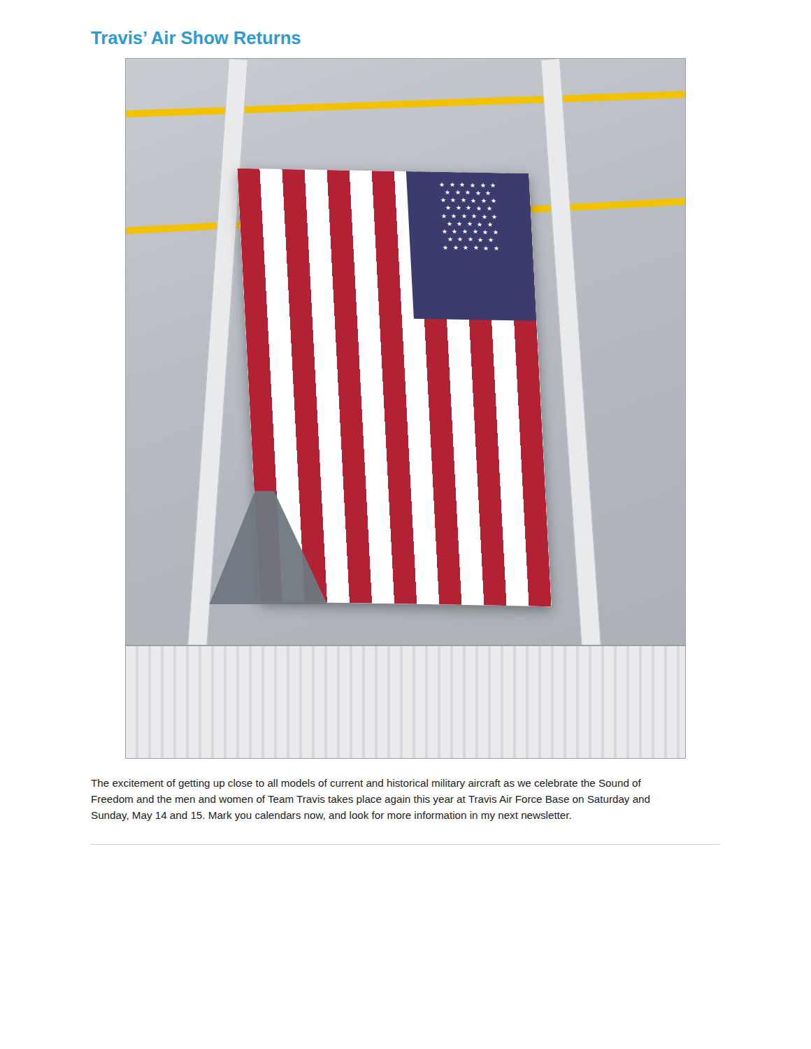Travis’ Air Show Returns
★ ★ ★ ★ ★ ★
★ ★ ★ ★ ★
★ ★ ★ ★ ★ ★
★ ★ ★ ★ ★
★ ★ ★ ★ ★ ★
★ ★ ★ ★ ★
★ ★ ★ ★ ★ ★
★ ★ ★ ★ ★
★ ★ ★ ★ ★ ★
The excitement of getting up close to all models of current and historical military aircraft as we celebrate the Sound of Freedom and the men and women of Team Travis takes place again this year at Travis Air Force Base on Saturday and Sunday, May 14 and 15. Mark you calendars now, and look for more information in my next newsletter.